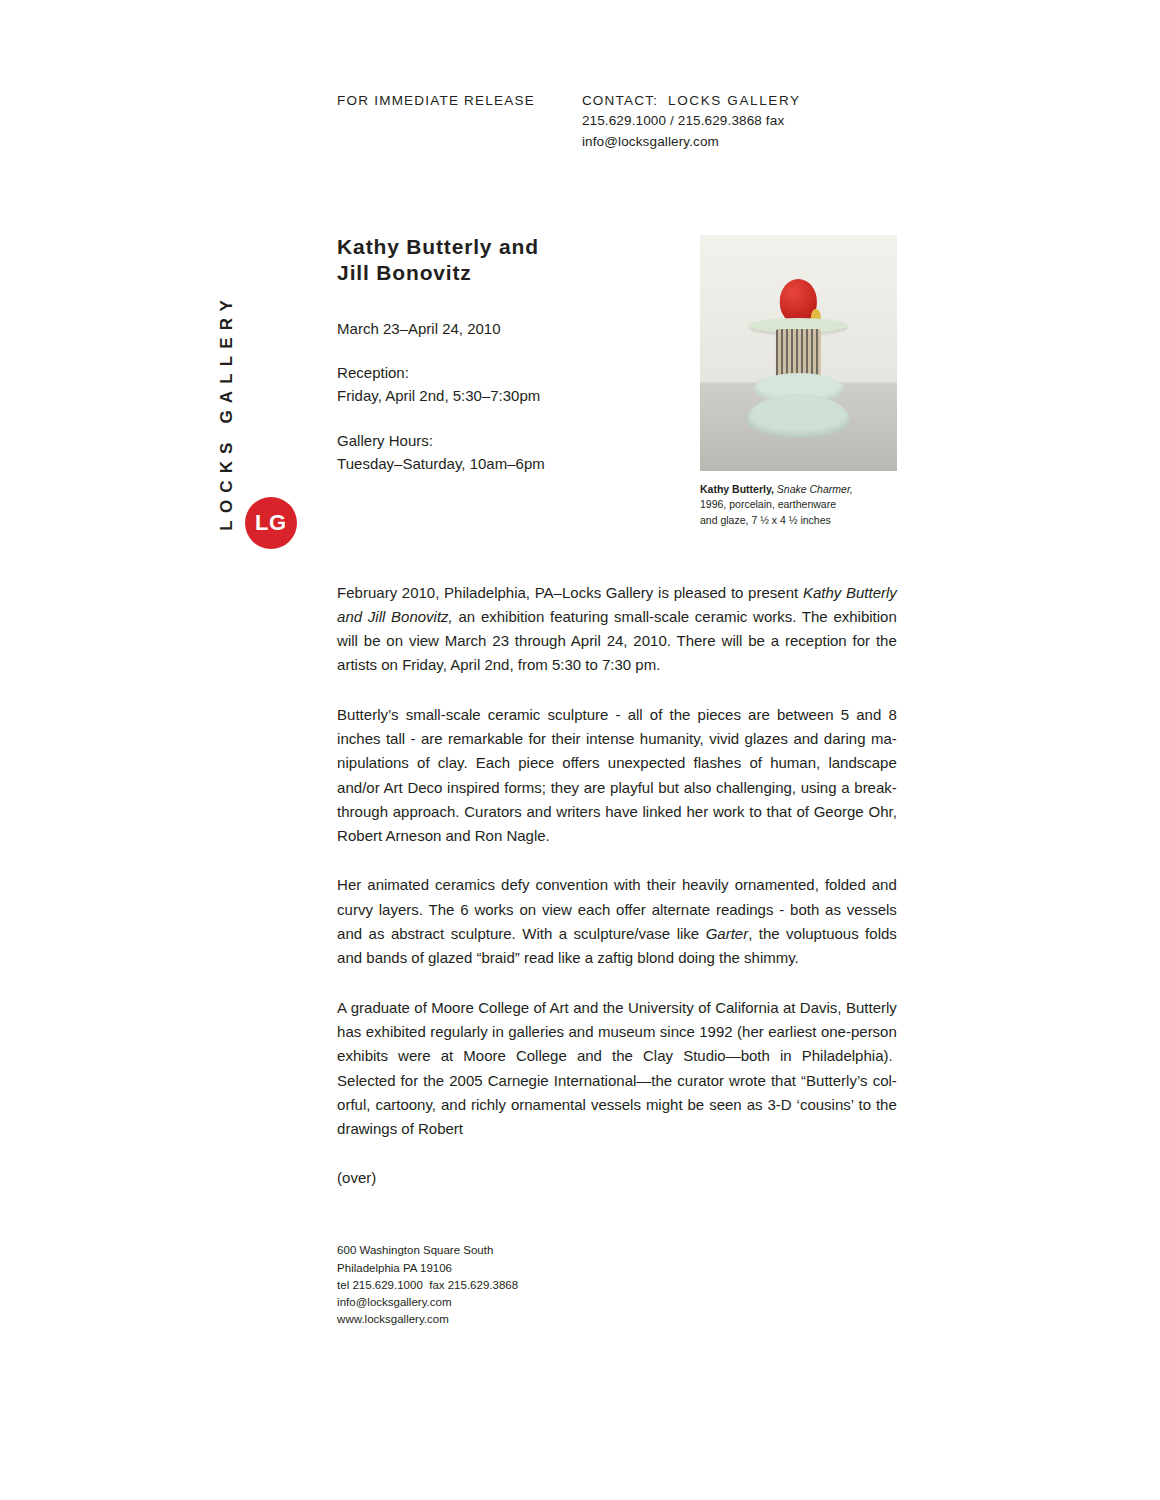LOCKS GALLERY
LG
FOR IMMEDIATE RELEASE
CONTACT: LOCKS GALLERY
215.629.1000 / 215.629.3868 fax
info@locksgallery.com
Kathy Butterly and
Jill Bonovitz
March 23–April 24, 2010
Reception:
Friday, April 2nd, 5:30–7:30pm
Gallery Hours:
Tuesday–Saturday, 10am–6pm
Kathy Butterly, Snake Charmer,
1996, porcelain, earthenware
and glaze, 7 ½ x 4 ½ inches
February 2010, Philadelphia, PA–Locks Gallery is pleased to present Kathy Butterly and Jill Bonovitz, an exhibition featuring small-scale ceramic works. The exhibition will be on view March 23 through April 24, 2010. There will be a reception for the artists on Friday, April 2nd, from 5:30 to 7:30 pm.
Butterly’s small-scale ceramic sculpture - all of the pieces are between 5 and 8 inches tall - are remarkable for their intense humanity, vivid glazes and daring manipulations of clay. Each piece offers unexpected flashes of human, landscape and/or Art Deco inspired forms; they are playful but also challenging, using a breakthrough approach. Curators and writers have linked her work to that of George Ohr, Robert Arneson and Ron Nagle.
Her animated ceramics defy convention with their heavily ornamented, folded and curvy layers. The 6 works on view each offer alternate readings - both as vessels and as abstract sculpture. With a sculpture/vase like Garter, the voluptuous folds and bands of glazed “braid” read like a zaftig blond doing the shimmy.
A graduate of Moore College of Art and the University of California at Davis, Butterly has exhibited regularly in galleries and museum since 1992 (her earliest one-person exhibits were at Moore College and the Clay Studio—both in Philadelphia). Selected for the 2005 Carnegie International—the curator wrote that “Butterly’s colorful, cartoony, and richly ornamental vessels might be seen as 3-D ‘cousins’ to the drawings of Robert
(over)
600 Washington Square South
Philadelphia PA 19106
tel 215.629.1000 fax 215.629.3868
info@locksgallery.com
www.locksgallery.com